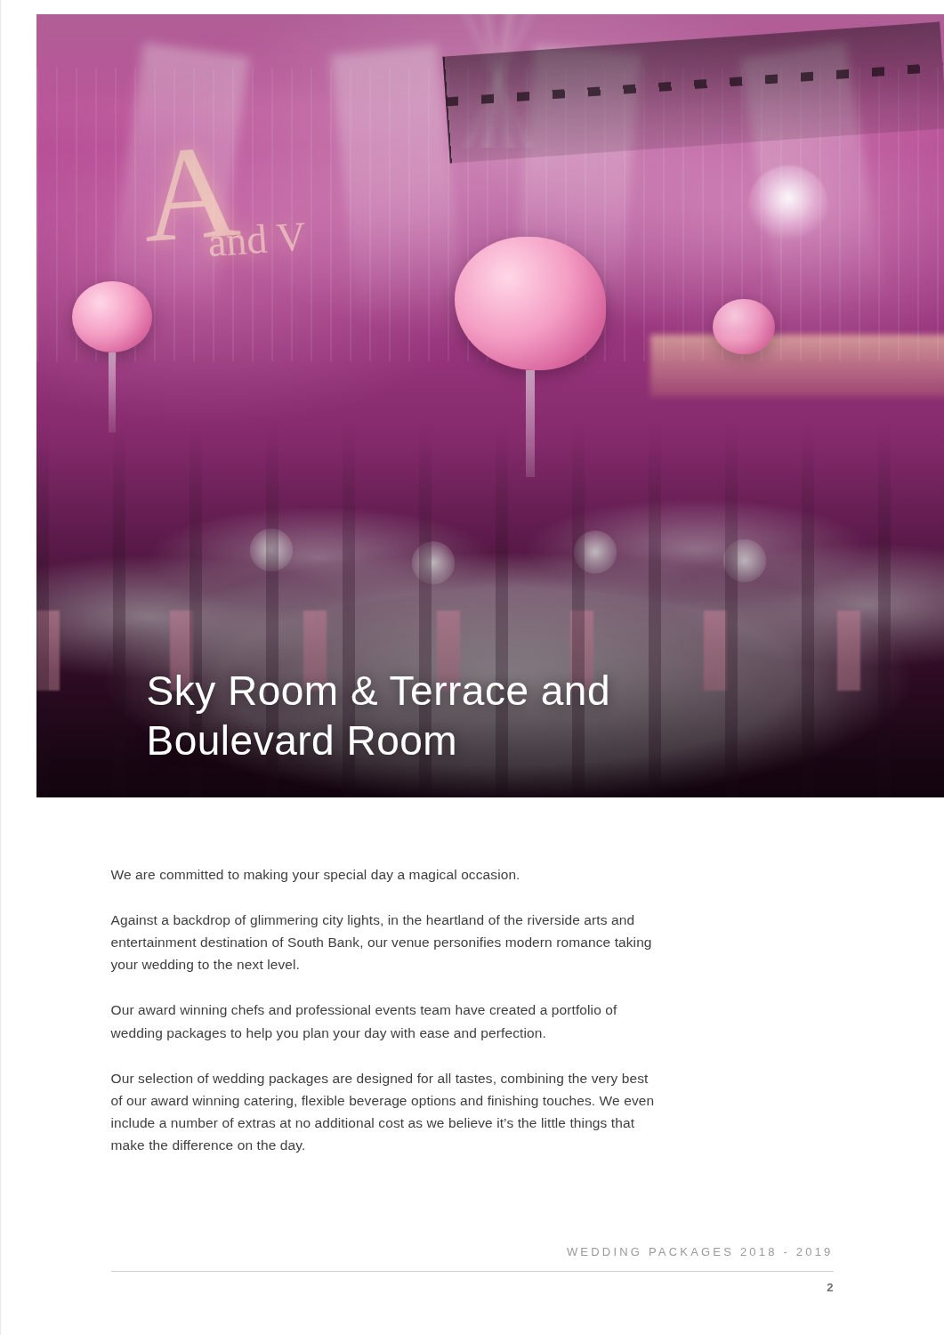Aand V
Sky Room & Terrace and
Boulevard Room
We are committed to making your special day a magical occasion.
Against a backdrop of glimmering city lights, in the heartland of the riverside arts and entertainment destination of South Bank, our venue personifies modern romance taking your wedding to the next level.
Our award winning chefs and professional events team have created a portfolio of wedding packages to help you plan your day with ease and perfection.
Our selection of wedding packages are designed for all tastes, combining the very best of our award winning catering, flexible beverage options and finishing touches. We even include a number of extras at no additional cost as we believe it’s the little things that make the difference on the day.
WEDDING PACKAGES 2018 - 2019
2